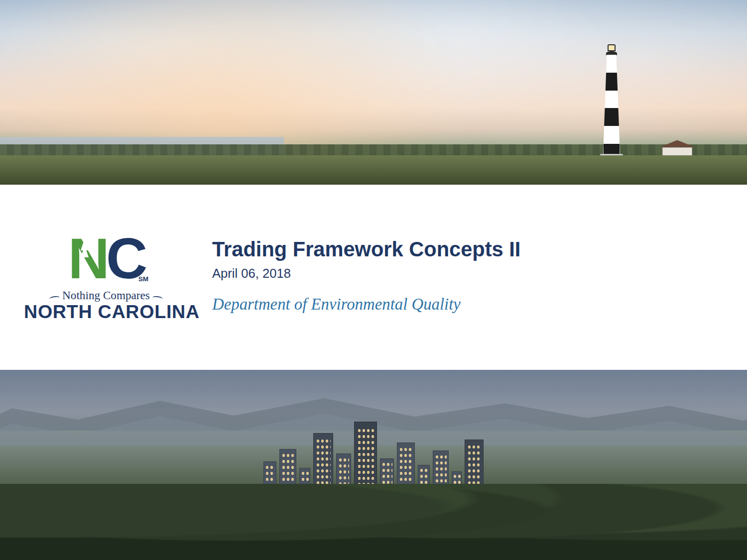NC SM
Nothing Compares
NORTH CAROLINA
Trading Framework Concepts II
April 06, 2018
Department of Environmental Quality